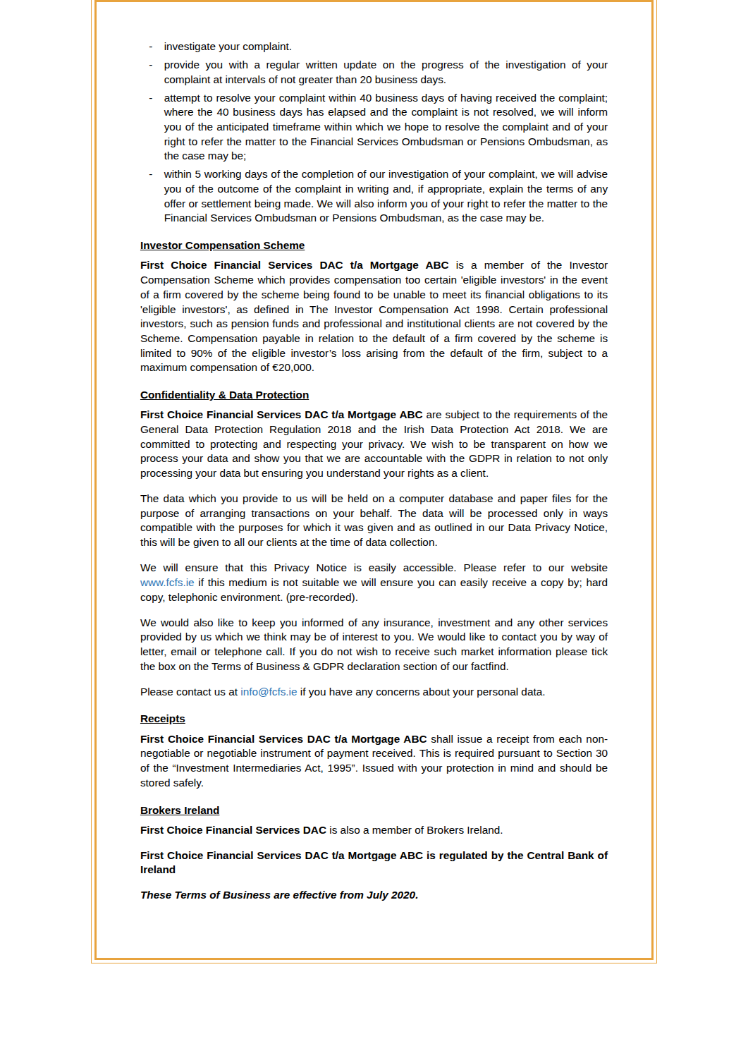investigate your complaint.
provide you with a regular written update on the progress of the investigation of your complaint at intervals of not greater than 20 business days.
attempt to resolve your complaint within 40 business days of having received the complaint; where the 40 business days has elapsed and the complaint is not resolved, we will inform you of the anticipated timeframe within which we hope to resolve the complaint and of your right to refer the matter to the Financial Services Ombudsman or Pensions Ombudsman, as the case may be;
within 5 working days of the completion of our investigation of your complaint, we will advise you of the outcome of the complaint in writing and, if appropriate, explain the terms of any offer or settlement being made. We will also inform you of your right to refer the matter to the Financial Services Ombudsman or Pensions Ombudsman, as the case may be.
Investor Compensation Scheme
First Choice Financial Services DAC t/a Mortgage ABC is a member of the Investor Compensation Scheme which provides compensation too certain 'eligible investors' in the event of a firm covered by the scheme being found to be unable to meet its financial obligations to its 'eligible investors', as defined in The Investor Compensation Act 1998. Certain professional investors, such as pension funds and professional and institutional clients are not covered by the Scheme. Compensation payable in relation to the default of a firm covered by the scheme is limited to 90% of the eligible investor’s loss arising from the default of the firm, subject to a maximum compensation of €20,000.
Confidentiality & Data Protection
First Choice Financial Services DAC t/a Mortgage ABC are subject to the requirements of the General Data Protection Regulation 2018 and the Irish Data Protection Act 2018. We are committed to protecting and respecting your privacy. We wish to be transparent on how we process your data and show you that we are accountable with the GDPR in relation to not only processing your data but ensuring you understand your rights as a client.
The data which you provide to us will be held on a computer database and paper files for the purpose of arranging transactions on your behalf. The data will be processed only in ways compatible with the purposes for which it was given and as outlined in our Data Privacy Notice, this will be given to all our clients at the time of data collection.
We will ensure that this Privacy Notice is easily accessible. Please refer to our website www.fcfs.ie if this medium is not suitable we will ensure you can easily receive a copy by; hard copy, telephonic environment. (pre-recorded).
We would also like to keep you informed of any insurance, investment and any other services provided by us which we think may be of interest to you. We would like to contact you by way of letter, email or telephone call. If you do not wish to receive such market information please tick the box on the Terms of Business & GDPR declaration section of our factfind.
Please contact us at info@fcfs.ie if you have any concerns about your personal data.
Receipts
First Choice Financial Services DAC t/a Mortgage ABC shall issue a receipt from each non-negotiable or negotiable instrument of payment received. This is required pursuant to Section 30 of the “Investment Intermediaries Act, 1995”. Issued with your protection in mind and should be stored safely.
Brokers Ireland
First Choice Financial Services DAC is also a member of Brokers Ireland.
First Choice Financial Services DAC t/a Mortgage ABC is regulated by the Central Bank of Ireland
These Terms of Business are effective from July 2020.